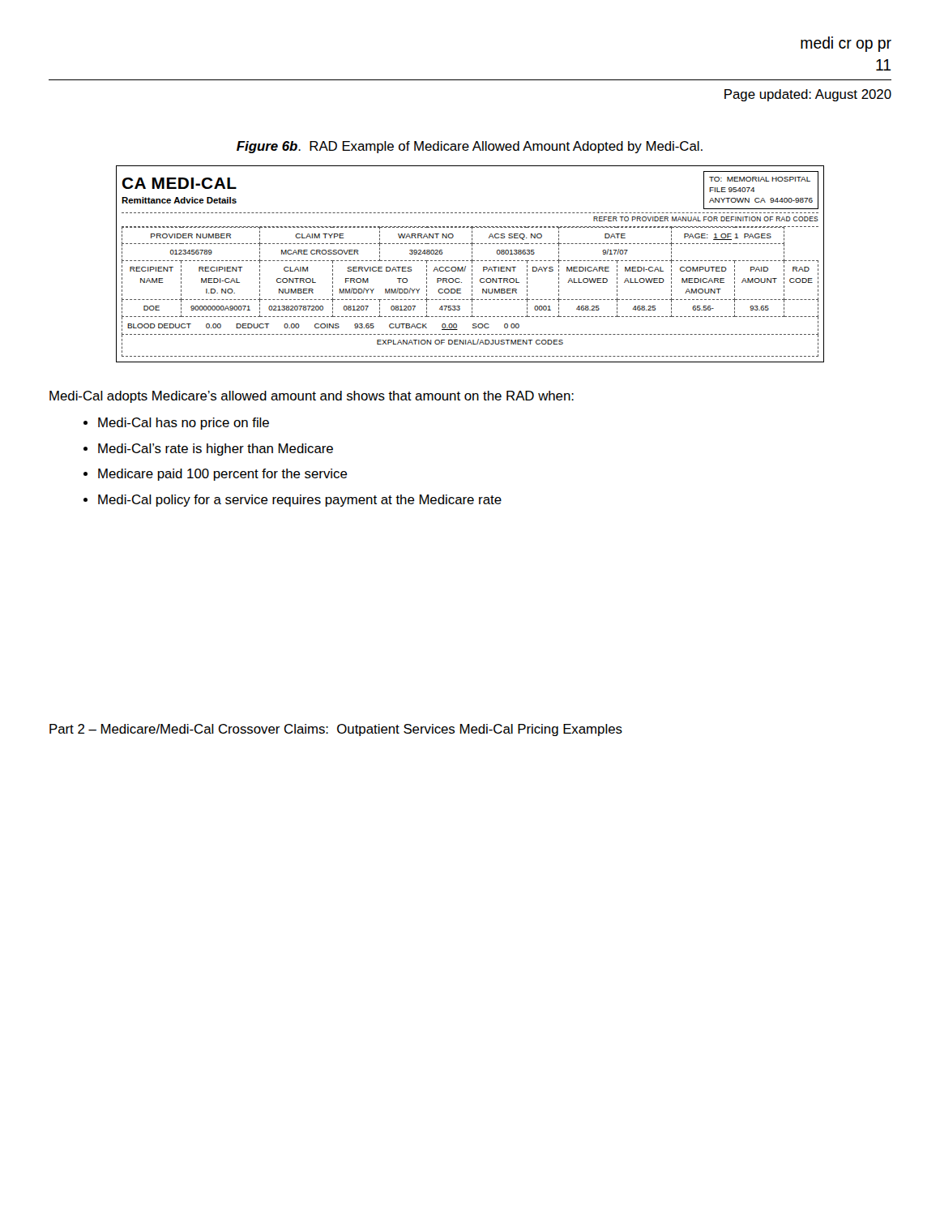medi cr op pr
11
Page updated: August 2020
Figure 6b. RAD Example of Medicare Allowed Amount Adopted by Medi-Cal.
CA MEDI-CAL
Remittance Advice Details
TO: MEMORIAL HOSPITAL
FILE 954074
ANYTOWN CA 94400-9876
REFER TO PROVIDER MANUAL FOR DEFINITION OF RAD CODES
| PROVIDER NUMBER | CLAIM TYPE | WARRANT NO | ACS SEQ. NO | DATE | PAGE: 1 OF 1 PAGES |
| 0123456789 | MCARE CROSSOVER | 39248026 | 080138635 | 9/17/07 | |
| RECIPIENT NAME | RECIPIENT MEDI-CAL I.D. NO. | CLAIM CONTROL NUMBER | SERVICE DATES FROM MM/DD/YY TO MM/DD/YY | ACCOM/ PROC. CODE | PATIENT CONTROL NUMBER | DAYS | MEDICARE ALLOWED | MEDI-CAL ALLOWED | COMPUTED MEDICARE AMOUNT | PAID AMOUNT | RAD CODE |
| DOE | 90000000A90071 | 0213820787200 | 081207 | 081207 | 47533 | | 0001 | 468.25 | 468.25 | 65.56- | 93.65 | |
BLOOD DEDUCT 0.00 DEDUCT 0.00 COINS 93.65 CUTBACK 0.00 SOC 0 00
EXPLANATION OF DENIAL/ADJUSTMENT CODES
Medi-Cal adopts Medicare’s allowed amount and shows that amount on the RAD when:
Medi-Cal has no price on file
Medi-Cal’s rate is higher than Medicare
Medicare paid 100 percent for the service
Medi-Cal policy for a service requires payment at the Medicare rate
Part 2 – Medicare/Medi-Cal Crossover Claims: Outpatient Services Medi-Cal Pricing Examples